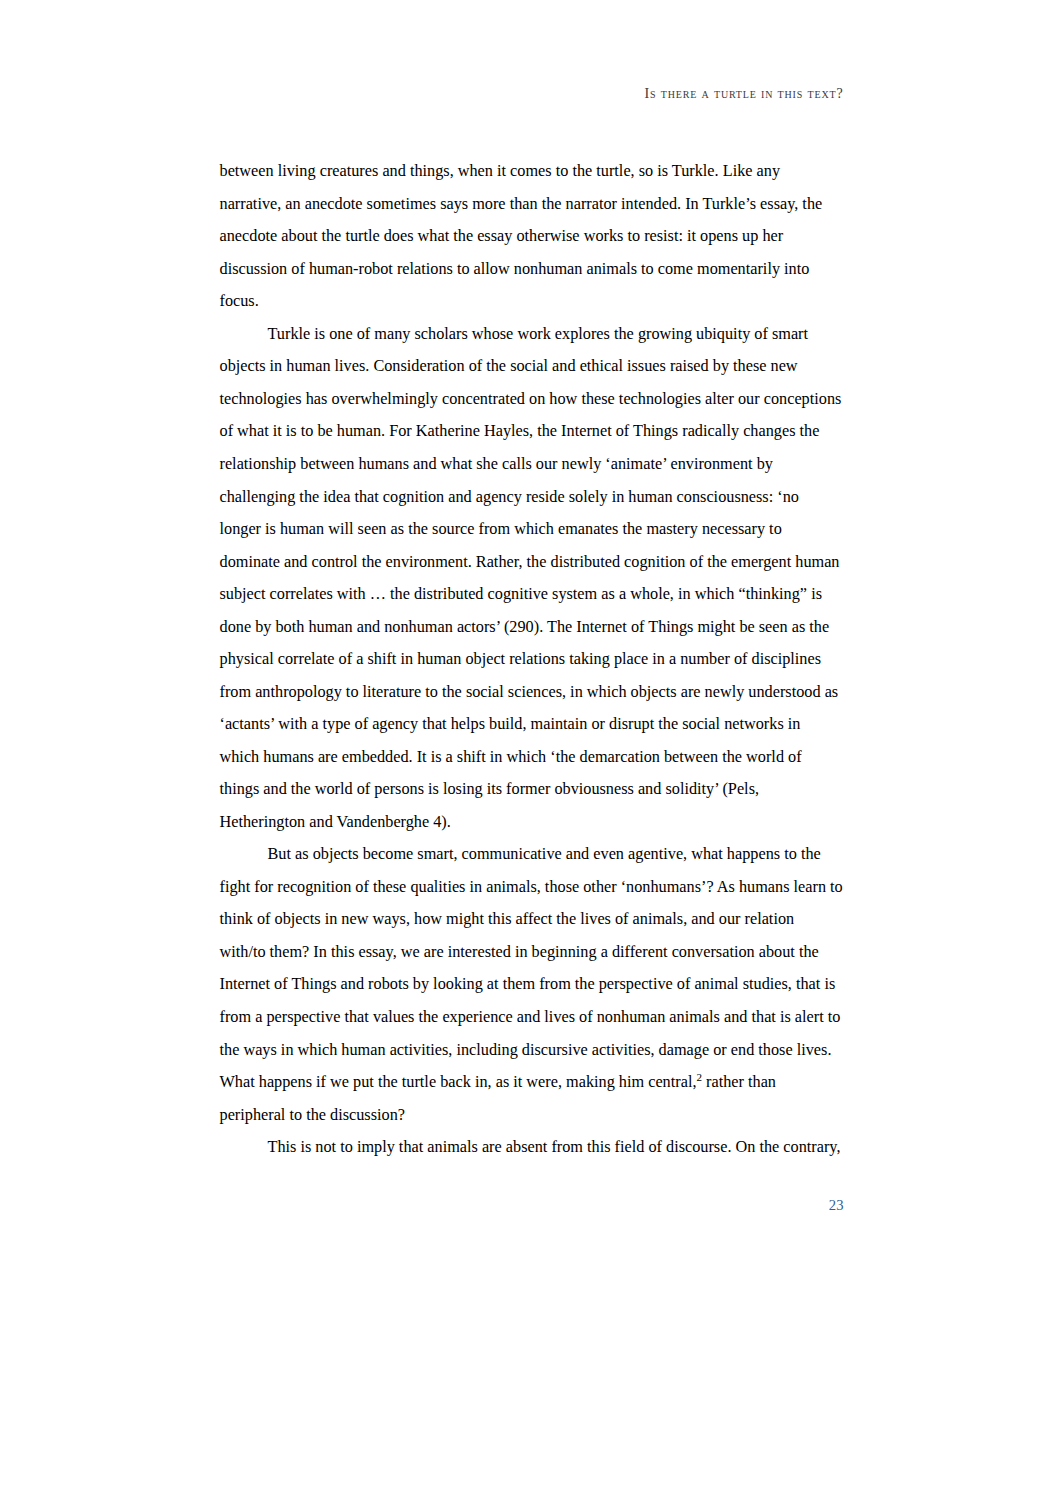Is there a turtle in this text?
between living creatures and things, when it comes to the turtle, so is Turkle. Like any narrative, an anecdote sometimes says more than the narrator intended. In Turkle’s essay, the anecdote about the turtle does what the essay otherwise works to resist: it opens up her discussion of human-robot relations to allow nonhuman animals to come momentarily into focus.
Turkle is one of many scholars whose work explores the growing ubiquity of smart objects in human lives. Consideration of the social and ethical issues raised by these new technologies has overwhelmingly concentrated on how these technologies alter our conceptions of what it is to be human. For Katherine Hayles, the Internet of Things radically changes the relationship between humans and what she calls our newly ‘animate’ environment by challenging the idea that cognition and agency reside solely in human consciousness: ‘no longer is human will seen as the source from which emanates the mastery necessary to dominate and control the environment. Rather, the distributed cognition of the emergent human subject correlates with … the distributed cognitive system as a whole, in which “thinking” is done by both human and nonhuman actors’ (290). The Internet of Things might be seen as the physical correlate of a shift in human object relations taking place in a number of disciplines from anthropology to literature to the social sciences, in which objects are newly understood as ‘actants’ with a type of agency that helps build, maintain or disrupt the social networks in which humans are embedded. It is a shift in which ‘the demarcation between the world of things and the world of persons is losing its former obviousness and solidity’ (Pels, Hetherington and Vandenberghe 4).
But as objects become smart, communicative and even agentive, what happens to the fight for recognition of these qualities in animals, those other ‘nonhumans’? As humans learn to think of objects in new ways, how might this affect the lives of animals, and our relation with/to them? In this essay, we are interested in beginning a different conversation about the Internet of Things and robots by looking at them from the perspective of animal studies, that is from a perspective that values the experience and lives of nonhuman animals and that is alert to the ways in which human activities, including discursive activities, damage or end those lives. What happens if we put the turtle back in, as it were, making him central,2 rather than peripheral to the discussion?
This is not to imply that animals are absent from this field of discourse. On the contrary,
23